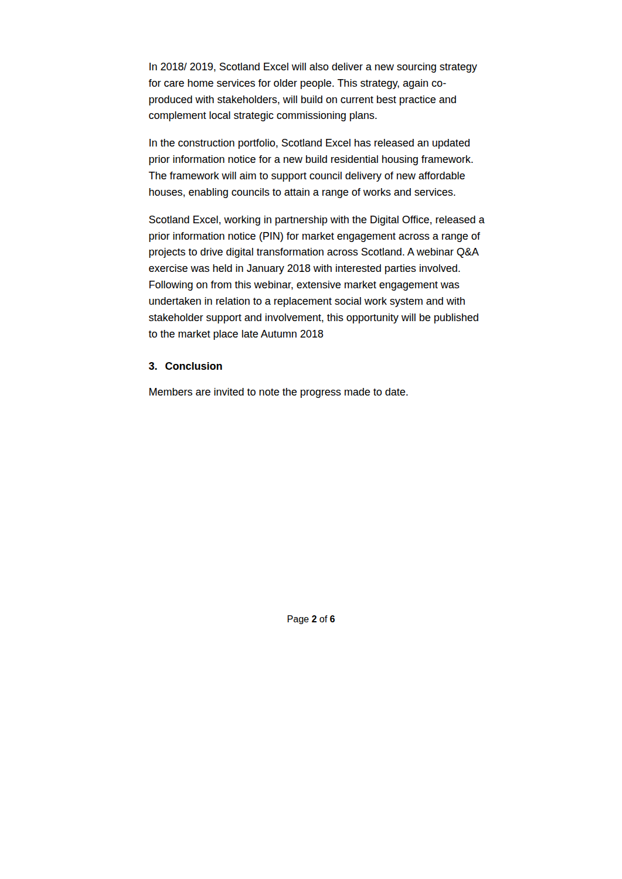In 2018/ 2019, Scotland Excel will also deliver a new sourcing strategy for care home services for older people. This strategy, again co-produced with stakeholders, will build on current best practice and complement local strategic commissioning plans.
In the construction portfolio, Scotland Excel has released an updated prior information notice for a new build residential housing framework. The framework will aim to support council delivery of new affordable houses, enabling councils to attain a range of works and services.
Scotland Excel, working in partnership with the Digital Office, released a prior information notice (PIN) for market engagement across a range of projects to drive digital transformation across Scotland. A webinar Q&A exercise was held in January 2018 with interested parties involved. Following on from this webinar, extensive market engagement was undertaken in relation to a replacement social work system and with stakeholder support and involvement, this opportunity will be published to the market place late Autumn 2018
3. Conclusion
Members are invited to note the progress made to date.
Page 2 of 6